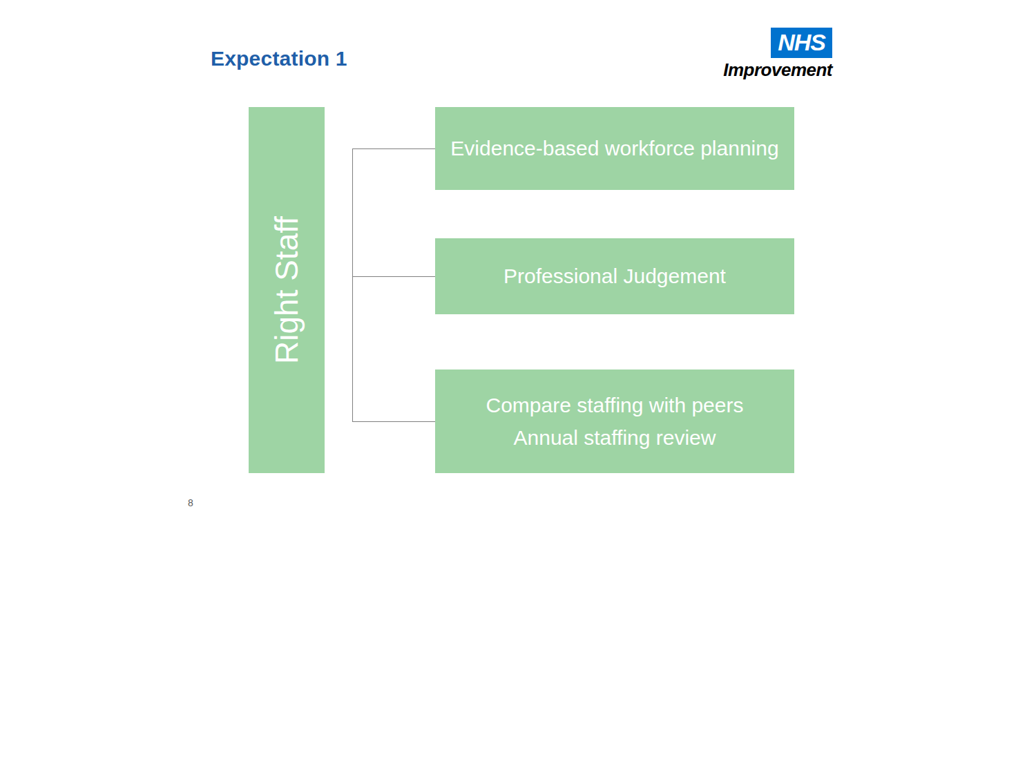Expectation 1
NHS Improvement
Right Staff
Evidence-based workforce planning
Professional Judgement
Compare staffing with peers Annual staffing review
8